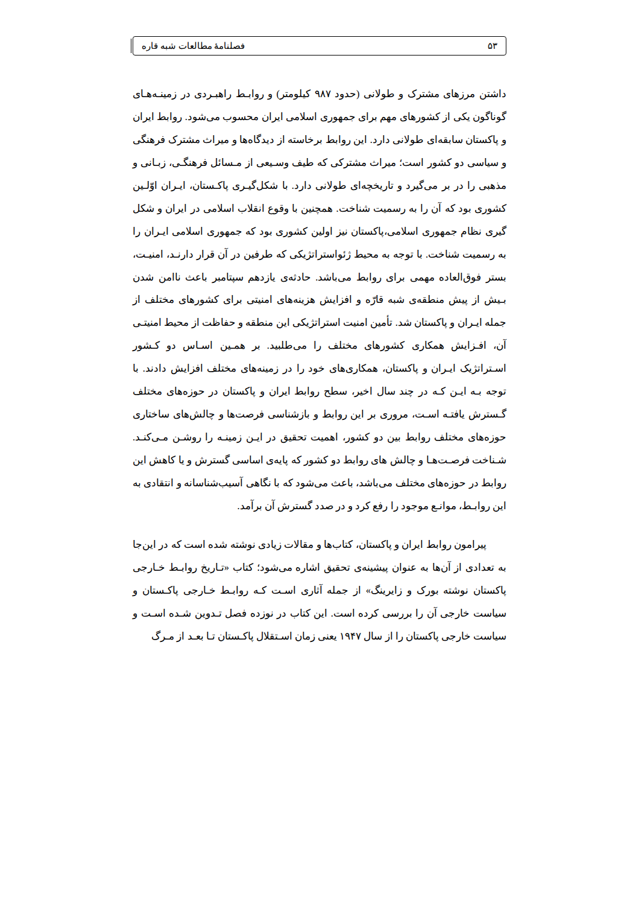۵۳ فصلنامهٔ مطالعات شبه قاره
داشتن مرزهای مشترک و طولانی (حدود ۹۸۷ کیلومتر) و روابـط راهبـردی در زمینـه‌هـای گوناگون یکی از کشورهای مهم برای جمهوری اسلامی ایران محسوب می‌شود. روابط ایران و پاکستان سابقه‌ای طولانی دارد. این روابط برخاسته از دیدگاه‌ها و میراث مشترک فرهنگی و سیاسی دو کشور است؛ میراث مشترکی که طیف وسـیعی از مـسائل فرهنگـی، زبـانی و مذهبی را در بر می‌گیرد و تاریخچه‌ای طولانی دارد. با شکل‌گیـری پاکـستان، ایـران اوّلـین کشوری بود که آن را به رسمیت شناخت. همچنین با وقوع انقلاب اسلامی در ایران و شکل گیری نظام جمهوری اسلامی،پاکستان نیز اولین کشوری بود که جمهوری اسلامی ایـران را به رسمیت شناخت. با توجه به محیط ژئواستراتژیکی که طرفین در آن قرار دارنـد، امنیـت، بستر فوق‌العاده مهمی برای روابط می‌باشد. حادثه‌ی یازدهم سپتامبر باعث ناامن شدن بـیش از پیش منطقه‌ی شبه قارّه و افزایش هزینه‌های امنیتی برای کشورهای مختلف از جمله ایـران و پاکستان شد. تأمین امنیت استراتژیکی این منطقه و حفاظت از محیط امنیتـی آن، افـزایش همکاری کشورهای مختلف را می‌طلبید. بر همـین اسـاس دو کـشور اسـتراتژیک ایـران و پاکستان، همکاری‌های خود را در زمینه‌های مختلف افزایش دادند. با توجه بـه ایـن کـه در چند سال اخیر، سطح روابط ایران و پاکستان در حوزه‌های مختلف گـسترش یافتـه اسـت، مروری بر این روابط و بازشناسی فرصت‌ها و چالش‌های ساختاری حوزه‌های مختلف روابط بین دو کشور، اهمیت تحقیق در ایـن زمینـه را روشـن مـی‌کنـد. شـناخت فرصـت‌هـا و چالش های روابط دو کشور که پایه‌ی اساسی گسترش و یا کاهش این روابط در حوزه‌های مختلف می‌باشد، باعث می‌شود که با نگاهی آسیب‌شناسانه و انتقادی به این روابـط، موانـع موجود را رفع کرد و در صدد گسترش آن برآمد.
پیرامون روابط ایران و پاکستان، کتاب‌ها و مقالات زیادی نوشته شده است که در این‌جا به تعدادی از آن‌ها به عنوان پیشینه‌ی تحقیق اشاره می‌شود؛ کتاب «تـاریخ روابـط خـارجی پاکستان نوشته بورک و زایرینگ» از جمله آثاری اسـت کـه روابـط خـارجی پاکـستان و سیاست خارجی آن را بررسی کرده است. این کتاب در نوزده فصل تـدوین شـده اسـت و سیاست خارجی پاکستان را از سال ۱۹۴۷ یعنی زمان اسـتقلال پاکـستان تـا بعـد از مـرگ